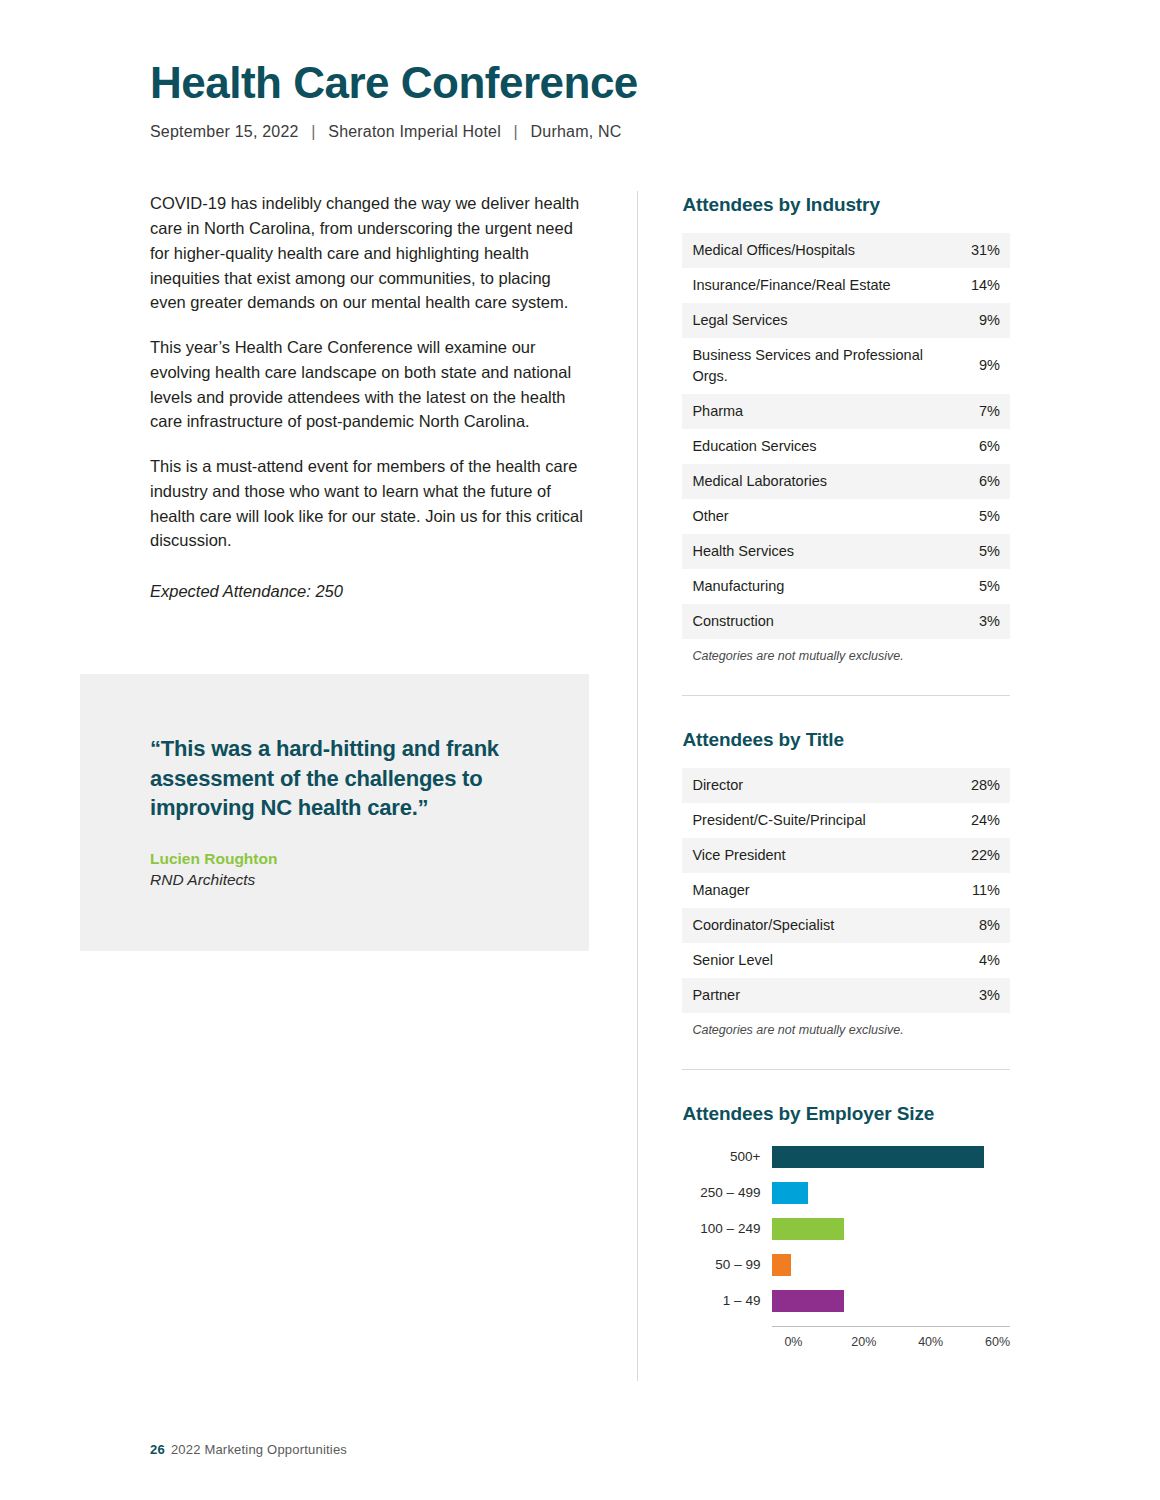Health Care Conference
September 15, 2022 | Sheraton Imperial Hotel | Durham, NC
COVID-19 has indelibly changed the way we deliver health care in North Carolina, from underscoring the urgent need for higher-quality health care and highlighting health inequities that exist among our communities, to placing even greater demands on our mental health care system.
This year’s Health Care Conference will examine our evolving health care landscape on both state and national levels and provide attendees with the latest on the health care infrastructure of post-pandemic North Carolina.
This is a must-attend event for members of the health care industry and those who want to learn what the future of health care will look like for our state. Join us for this critical discussion.
Expected Attendance: 250
“This was a hard-hitting and frank assessment of the challenges to improving NC health care.”
Lucien Roughton RND Architects
Attendees by Industry
| Medical Offices/Hospitals | 31% |
| Insurance/Finance/Real Estate | 14% |
| Legal Services | 9% |
| Business Services and Professional Orgs. | 9% |
| Pharma | 7% |
| Education Services | 6% |
| Medical Laboratories | 6% |
| Other | 5% |
| Health Services | 5% |
| Manufacturing | 5% |
| Construction | 3% |
Categories are not mutually exclusive.
Attendees by Title
| Director | 28% |
| President/C-Suite/Principal | 24% |
| Vice President | 22% |
| Manager | 11% |
| Coordinator/Specialist | 8% |
| Senior Level | 4% |
| Partner | 3% |
Categories are not mutually exclusive.
Attendees by Employer Size
500+
250 – 499
100 – 249
50 – 99
1 – 49
0% 20% 40% 60%
262022 Marketing Opportunities